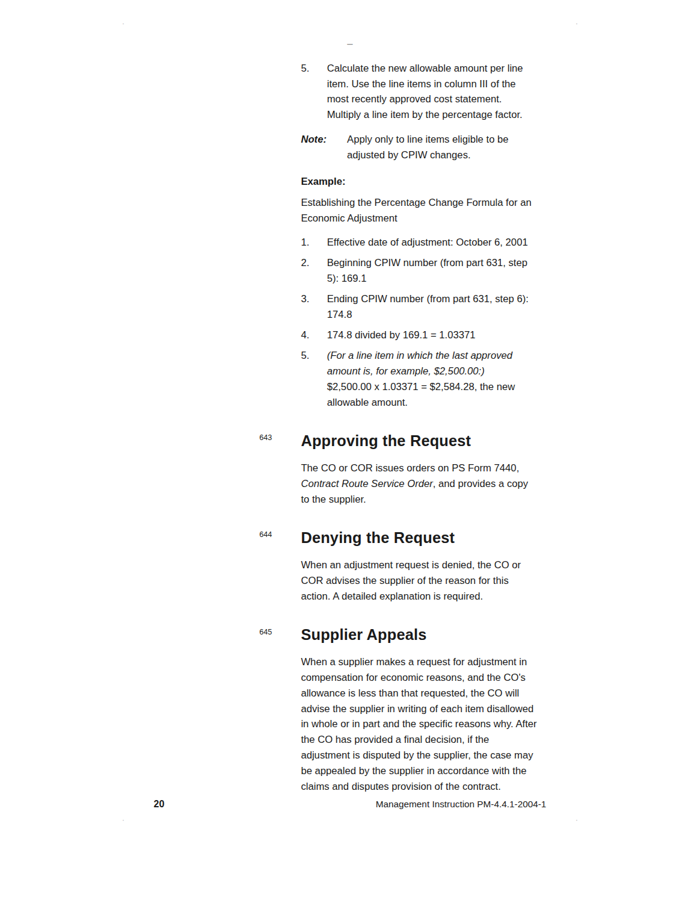· · · · –
5. Calculate the new allowable amount per line item. Use the line items in column III of the most recently approved cost statement. Multiply a line item by the percentage factor.
Note: Apply only to line items eligible to be adjusted by CPIW changes.
Example:
Establishing the Percentage Change Formula for an Economic Adjustment
1. Effective date of adjustment: October 6, 2001
2. Beginning CPIW number (from part 631, step 5): 169.1
3. Ending CPIW number (from part 631, step 6): 174.8
4. 174.8 divided by 169.1 = 1.03371
5.(For a line item in which the last approved amount is, for example, $2,500.00:)
$2,500.00 x 1.03371 = $2,584.28, the new allowable amount.
643
Approving the Request
The CO or COR issues orders on PS Form 7440, Contract Route Service Order, and provides a copy to the supplier.
644
Denying the Request
When an adjustment request is denied, the CO or COR advises the supplier of the reason for this action. A detailed explanation is required.
645
Supplier Appeals
When a supplier makes a request for adjustment in compensation for economic reasons, and the CO's allowance is less than that requested, the CO will advise the supplier in writing of each item disallowed in whole or in part and the specific reasons why. After the CO has provided a final decision, if the adjustment is disputed by the supplier, the case may be appealed by the supplier in accordance with the claims and disputes provision of the contract.
20 Management Instruction PM-4.4.1-2004-1